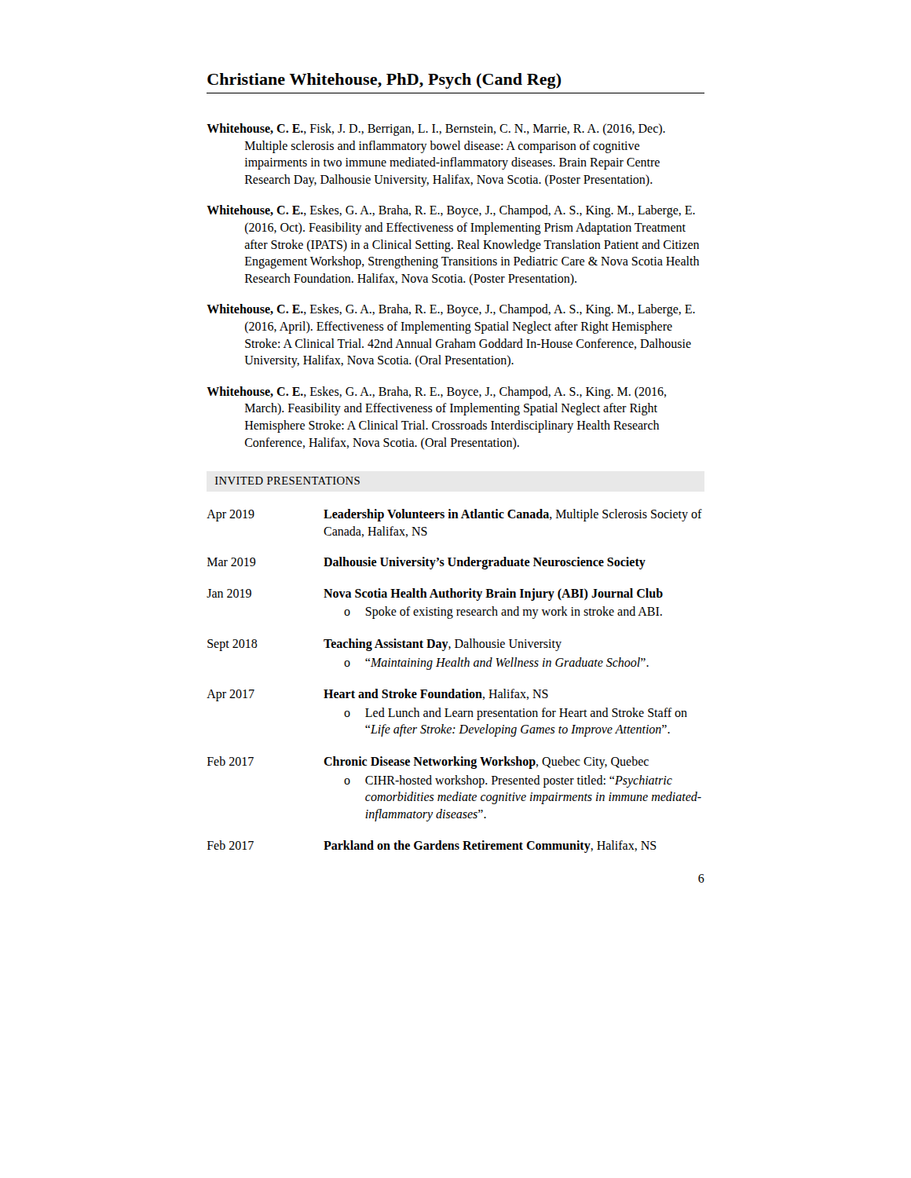Christiane Whitehouse, PhD, Psych (Cand Reg)
Whitehouse, C. E., Fisk, J. D., Berrigan, L. I., Bernstein, C. N., Marrie, R. A. (2016, Dec). Multiple sclerosis and inflammatory bowel disease: A comparison of cognitive impairments in two immune mediated-inflammatory diseases. Brain Repair Centre Research Day, Dalhousie University, Halifax, Nova Scotia. (Poster Presentation).
Whitehouse, C. E., Eskes, G. A., Braha, R. E., Boyce, J., Champod, A. S., King. M., Laberge, E. (2016, Oct). Feasibility and Effectiveness of Implementing Prism Adaptation Treatment after Stroke (IPATS) in a Clinical Setting. Real Knowledge Translation Patient and Citizen Engagement Workshop, Strengthening Transitions in Pediatric Care & Nova Scotia Health Research Foundation. Halifax, Nova Scotia. (Poster Presentation).
Whitehouse, C. E., Eskes, G. A., Braha, R. E., Boyce, J., Champod, A. S., King. M., Laberge, E. (2016, April). Effectiveness of Implementing Spatial Neglect after Right Hemisphere Stroke: A Clinical Trial. 42nd Annual Graham Goddard In-House Conference, Dalhousie University, Halifax, Nova Scotia. (Oral Presentation).
Whitehouse, C. E., Eskes, G. A., Braha, R. E., Boyce, J., Champod, A. S., King. M. (2016, March). Feasibility and Effectiveness of Implementing Spatial Neglect after Right Hemisphere Stroke: A Clinical Trial. Crossroads Interdisciplinary Health Research Conference, Halifax, Nova Scotia. (Oral Presentation).
INVITED PRESENTATIONS
| Apr 2019 | Leadership Volunteers in Atlantic Canada , Multiple Sclerosis Society of Canada, Halifax, NS |
| Mar 2019 | Dalhousie University’s Undergraduate Neuroscience Society |
| Jan 2019 | Nova Scotia Health Authority Brain Injury (ABI) Journal Club Spoke of existing research and my work in stroke and ABI. |
| Sept 2018 | Teaching Assistant Day , Dalhousie University “ Maintaining Health and Wellness in Graduate School ”. |
| Apr 2017 | Heart and Stroke Foundation , Halifax, NS Led Lunch and Learn presentation for Heart and Stroke Staff on “ Life after Stroke: Developing Games to Improve Attention ”. |
| Feb 2017 | Chronic Disease Networking Workshop , Quebec City, Quebec CIHR-hosted workshop. Presented poster titled: “ Psychiatric comorbidities mediate cognitive impairments in immune mediated-inflammatory diseases ”. |
| Feb 2017 | Parkland on the Gardens Retirement Community , Halifax, NS |
6